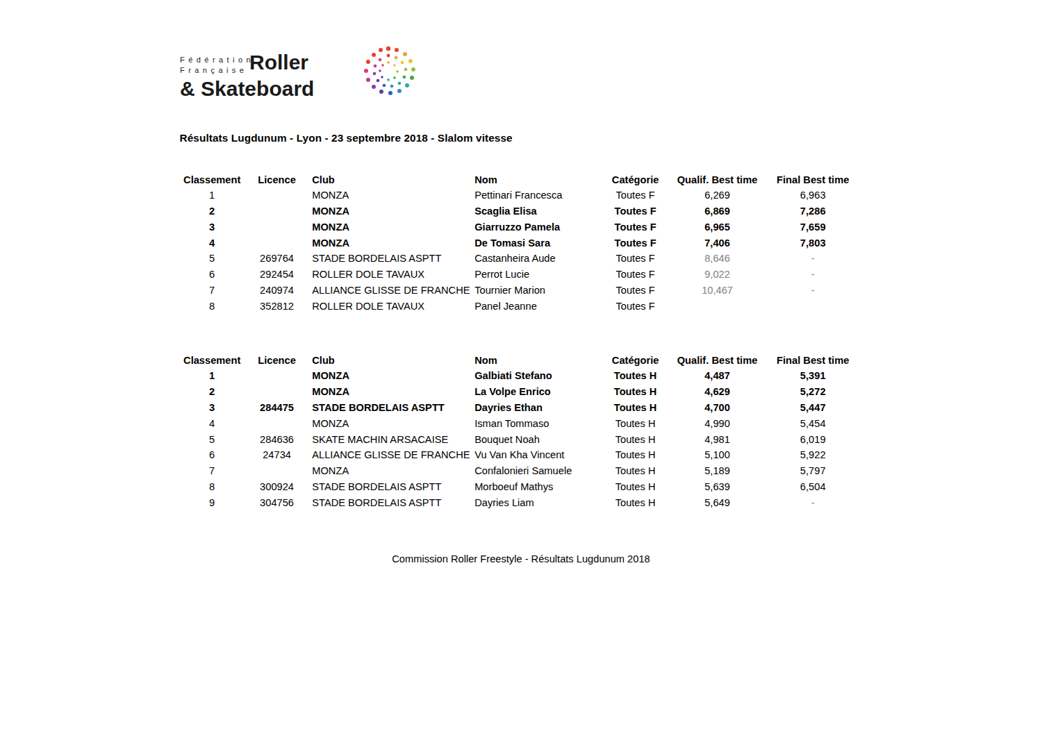F é d é r a t i o n F r a n ç a i s e Roller & Skateboard
Résultats Lugdunum - Lyon - 23 septembre 2018 - Slalom vitesse
| Classement | Licence | Club | Nom | Catégorie | Qualif. Best time | Final Best time |
| --- | --- | --- | --- | --- | --- | --- |
| 1 | | MONZA | Pettinari Francesca | Toutes F | 6,269 | 6,963 |
| 2 | | MONZA | Scaglia Elisa | Toutes F | 6,869 | 7,286 |
| 3 | | MONZA | Giarruzzo Pamela | Toutes F | 6,965 | 7,659 |
| 4 | | MONZA | De Tomasi Sara | Toutes F | 7,406 | 7,803 |
| 5 | 269764 | STADE BORDELAIS ASPTT | Castanheira Aude | Toutes F | 8,646 | - |
| 6 | 292454 | ROLLER DOLE TAVAUX | Perrot Lucie | Toutes F | 9,022 | - |
| 7 | 240974 | ALLIANCE GLISSE DE FRANCHE COMTE | Tournier Marion | Toutes F | 10,467 | - |
| 8 | 352812 | ROLLER DOLE TAVAUX | Panel Jeanne | Toutes F | | |
| Classement | Licence | Club | Nom | Catégorie | Qualif. Best time | Final Best time |
| --- | --- | --- | --- | --- | --- | --- |
| 1 | | MONZA | Galbiati Stefano | Toutes H | 4,487 | 5,391 |
| 2 | | MONZA | La Volpe Enrico | Toutes H | 4,629 | 5,272 |
| 3 | 284475 | STADE BORDELAIS ASPTT | Dayries Ethan | Toutes H | 4,700 | 5,447 |
| 4 | | MONZA | Isman Tommaso | Toutes H | 4,990 | 5,454 |
| 5 | 284636 | SKATE MACHIN ARSACAISE | Bouquet Noah | Toutes H | 4,981 | 6,019 |
| 6 | 24734 | ALLIANCE GLISSE DE FRANCHE COMTE | Vu Van Kha Vincent | Toutes H | 5,100 | 5,922 |
| 7 | | MONZA | Confalonieri Samuele | Toutes H | 5,189 | 5,797 |
| 8 | 300924 | STADE BORDELAIS ASPTT | Morboeuf Mathys | Toutes H | 5,639 | 6,504 |
| 9 | 304756 | STADE BORDELAIS ASPTT | Dayries Liam | Toutes H | 5,649 | - |
Commission Roller Freestyle - Résultats Lugdunum 2018